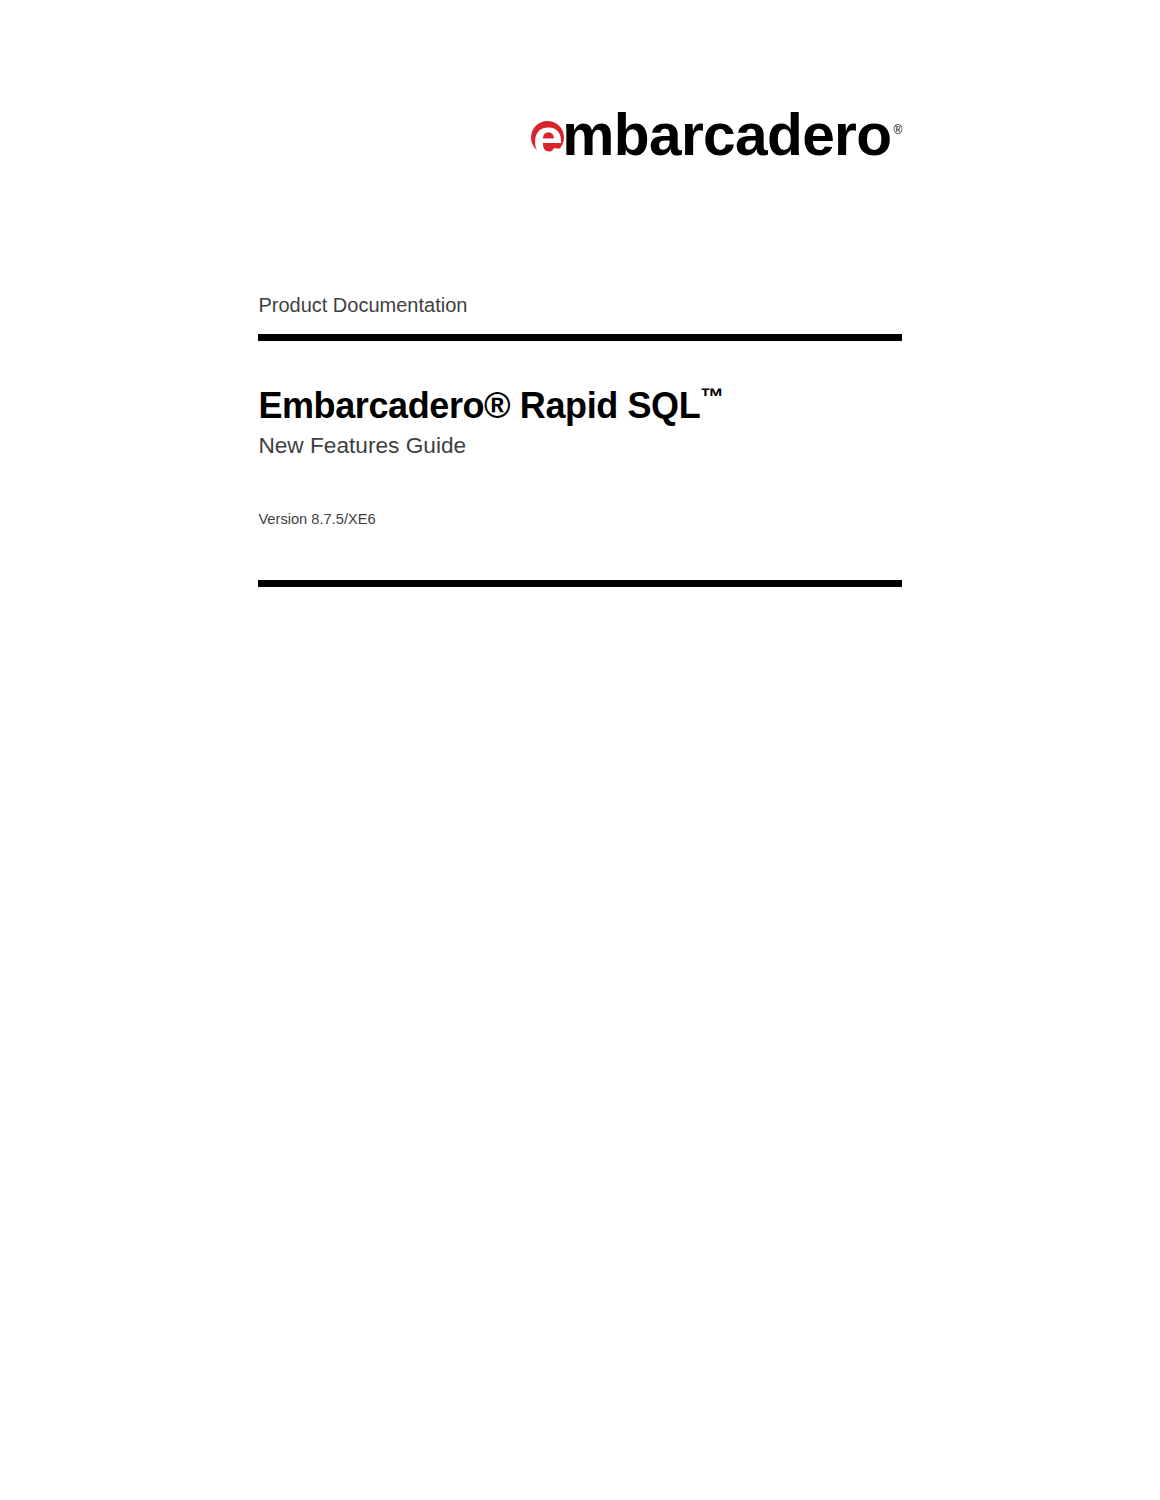embarcadero®
Product Documentation
Embarcadero® Rapid SQL™
New Features Guide
Version 8.7.5/XE6